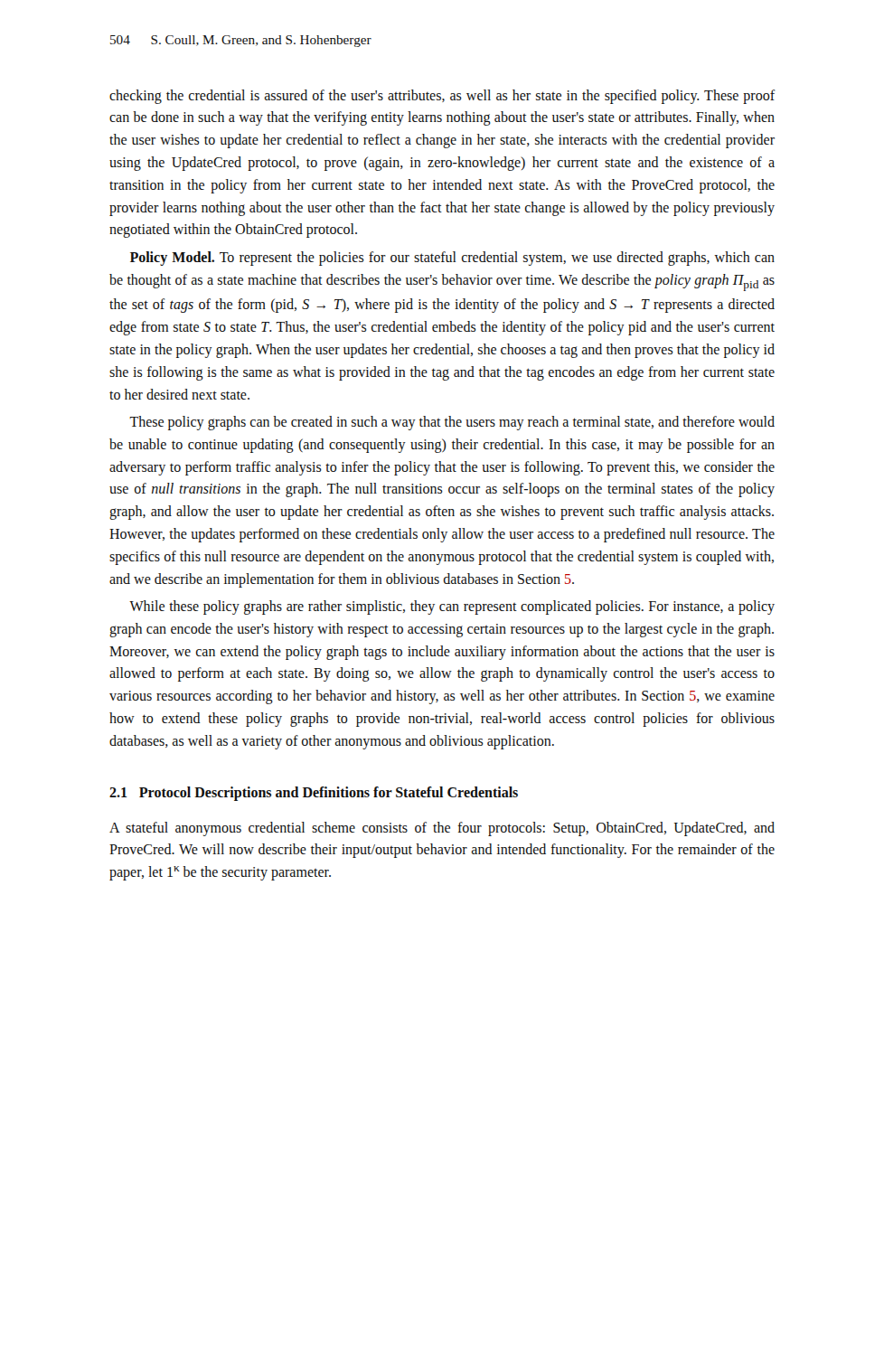504 S. Coull, M. Green, and S. Hohenberger
checking the credential is assured of the user's attributes, as well as her state in the specified policy. These proof can be done in such a way that the verifying entity learns nothing about the user's state or attributes. Finally, when the user wishes to update her credential to reflect a change in her state, she interacts with the credential provider using the UpdateCred protocol, to prove (again, in zero-knowledge) her current state and the existence of a transition in the policy from her current state to her intended next state. As with the ProveCred protocol, the provider learns nothing about the user other than the fact that her state change is allowed by the policy previously negotiated within the ObtainCred protocol.
Policy Model. To represent the policies for our stateful credential system, we use directed graphs, which can be thought of as a state machine that describes the user's behavior over time. We describe the policy graph Πpid as the set of tags of the form (pid, S → T), where pid is the identity of the policy and S → T represents a directed edge from state S to state T. Thus, the user's credential embeds the identity of the policy pid and the user's current state in the policy graph. When the user updates her credential, she chooses a tag and then proves that the policy id she is following is the same as what is provided in the tag and that the tag encodes an edge from her current state to her desired next state.
These policy graphs can be created in such a way that the users may reach a terminal state, and therefore would be unable to continue updating (and consequently using) their credential. In this case, it may be possible for an adversary to perform traffic analysis to infer the policy that the user is following. To prevent this, we consider the use of null transitions in the graph. The null transitions occur as self-loops on the terminal states of the policy graph, and allow the user to update her credential as often as she wishes to prevent such traffic analysis attacks. However, the updates performed on these credentials only allow the user access to a predefined null resource. The specifics of this null resource are dependent on the anonymous protocol that the credential system is coupled with, and we describe an implementation for them in oblivious databases in Section 5.
While these policy graphs are rather simplistic, they can represent complicated policies. For instance, a policy graph can encode the user's history with respect to accessing certain resources up to the largest cycle in the graph. Moreover, we can extend the policy graph tags to include auxiliary information about the actions that the user is allowed to perform at each state. By doing so, we allow the graph to dynamically control the user's access to various resources according to her behavior and history, as well as her other attributes. In Section 5, we examine how to extend these policy graphs to provide non-trivial, real-world access control policies for oblivious databases, as well as a variety of other anonymous and oblivious application.
2.1 Protocol Descriptions and Definitions for Stateful Credentials
A stateful anonymous credential scheme consists of the four protocols: Setup, ObtainCred, UpdateCred, and ProveCred. We will now describe their input/output behavior and intended functionality. For the remainder of the paper, let 1κ be the security parameter.